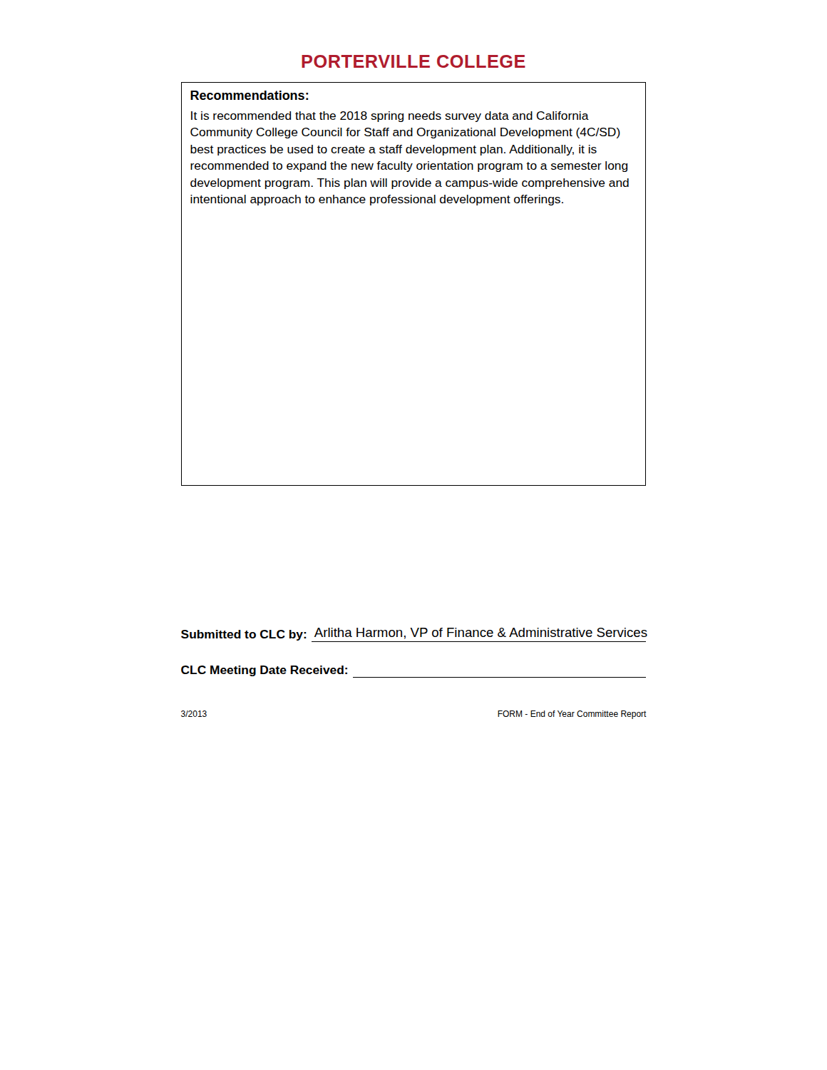PORTERVILLE COLLEGE
Recommendations:
It is recommended that the 2018 spring needs survey data and California Community College Council for Staff and Organizational Development (4C/SD) best practices be used to create a staff development plan. Additionally, it is recommended to expand the new faculty orientation program to a semester long development program. This plan will provide a campus-wide comprehensive and intentional approach to enhance professional development offerings.
Submitted to CLC by: Arlitha Harmon, VP of Finance & Administrative Services
CLC Meeting Date Received:
3/2013 FORM - End of Year Committee Report